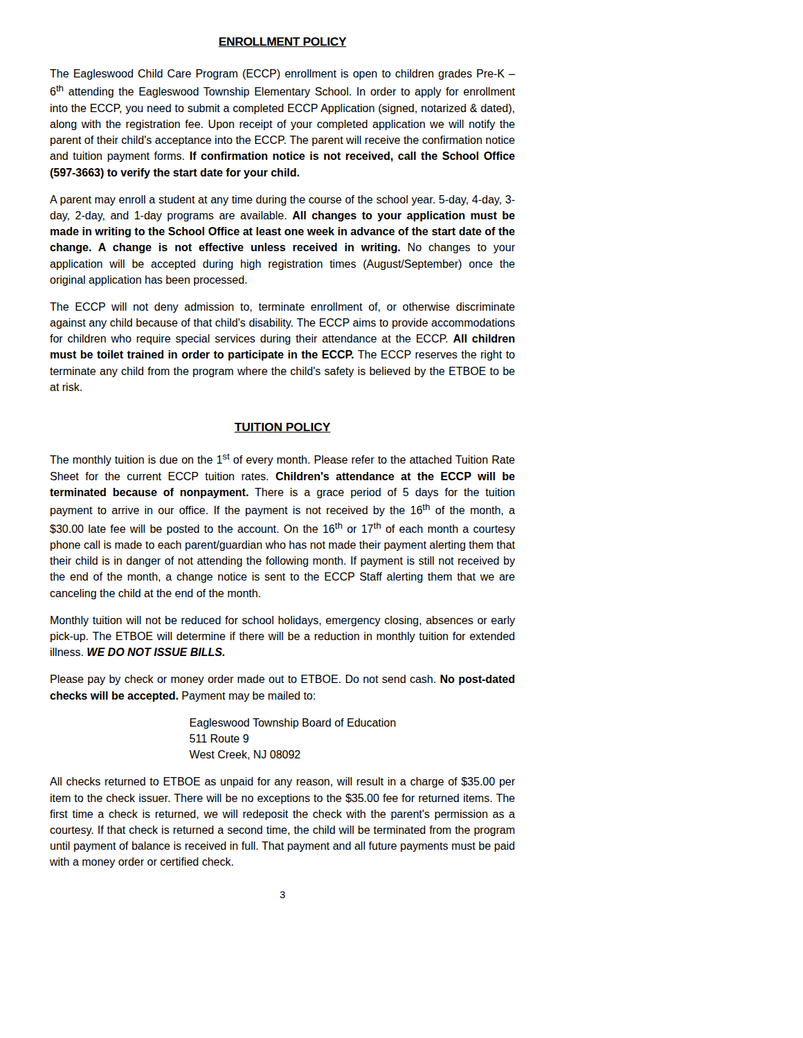ENROLLMENT POLICY
The Eagleswood Child Care Program (ECCP) enrollment is open to children grades Pre-K – 6th attending the Eagleswood Township Elementary School. In order to apply for enrollment into the ECCP, you need to submit a completed ECCP Application (signed, notarized & dated), along with the registration fee. Upon receipt of your completed application we will notify the parent of their child's acceptance into the ECCP. The parent will receive the confirmation notice and tuition payment forms. If confirmation notice is not received, call the School Office (597-3663) to verify the start date for your child.
A parent may enroll a student at any time during the course of the school year. 5-day, 4-day, 3-day, 2-day, and 1-day programs are available. All changes to your application must be made in writing to the School Office at least one week in advance of the start date of the change. A change is not effective unless received in writing. No changes to your application will be accepted during high registration times (August/September) once the original application has been processed.
The ECCP will not deny admission to, terminate enrollment of, or otherwise discriminate against any child because of that child's disability. The ECCP aims to provide accommodations for children who require special services during their attendance at the ECCP. All children must be toilet trained in order to participate in the ECCP. The ECCP reserves the right to terminate any child from the program where the child's safety is believed by the ETBOE to be at risk.
TUITION POLICY
The monthly tuition is due on the 1st of every month. Please refer to the attached Tuition Rate Sheet for the current ECCP tuition rates. Children's attendance at the ECCP will be terminated because of nonpayment. There is a grace period of 5 days for the tuition payment to arrive in our office. If the payment is not received by the 16th of the month, a $30.00 late fee will be posted to the account. On the 16th or 17th of each month a courtesy phone call is made to each parent/guardian who has not made their payment alerting them that their child is in danger of not attending the following month. If payment is still not received by the end of the month, a change notice is sent to the ECCP Staff alerting them that we are canceling the child at the end of the month.
Monthly tuition will not be reduced for school holidays, emergency closing, absences or early pick-up. The ETBOE will determine if there will be a reduction in monthly tuition for extended illness. WE DO NOT ISSUE BILLS.
Please pay by check or money order made out to ETBOE. Do not send cash. No post-dated checks will be accepted. Payment may be mailed to:
Eagleswood Township Board of Education 511 Route 9 West Creek, NJ 08092
All checks returned to ETBOE as unpaid for any reason, will result in a charge of $35.00 per item to the check issuer. There will be no exceptions to the $35.00 fee for returned items. The first time a check is returned, we will redeposit the check with the parent's permission as a courtesy. If that check is returned a second time, the child will be terminated from the program until payment of balance is received in full. That payment and all future payments must be paid with a money order or certified check.
3